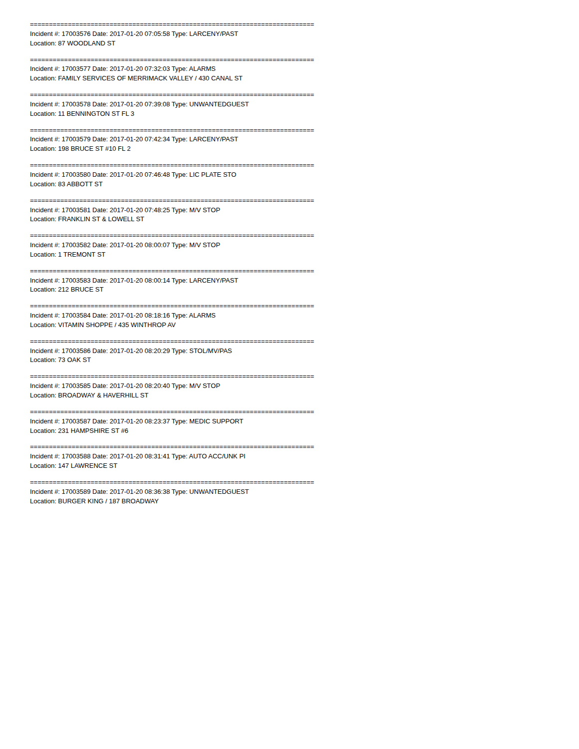===========================================================================
Incident #: 17003576 Date: 2017-01-20 07:05:58 Type: LARCENY/PAST
Location: 87 WOODLAND ST
===========================================================================
Incident #: 17003577 Date: 2017-01-20 07:32:03 Type: ALARMS
Location: FAMILY SERVICES OF MERRIMACK VALLEY / 430 CANAL ST
===========================================================================
Incident #: 17003578 Date: 2017-01-20 07:39:08 Type: UNWANTEDGUEST
Location: 11 BENNINGTON ST FL 3
===========================================================================
Incident #: 17003579 Date: 2017-01-20 07:42:34 Type: LARCENY/PAST
Location: 198 BRUCE ST #10 FL 2
===========================================================================
Incident #: 17003580 Date: 2017-01-20 07:46:48 Type: LIC PLATE STO
Location: 83 ABBOTT ST
===========================================================================
Incident #: 17003581 Date: 2017-01-20 07:48:25 Type: M/V STOP
Location: FRANKLIN ST & LOWELL ST
===========================================================================
Incident #: 17003582 Date: 2017-01-20 08:00:07 Type: M/V STOP
Location: 1 TREMONT ST
===========================================================================
Incident #: 17003583 Date: 2017-01-20 08:00:14 Type: LARCENY/PAST
Location: 212 BRUCE ST
===========================================================================
Incident #: 17003584 Date: 2017-01-20 08:18:16 Type: ALARMS
Location: VITAMIN SHOPPE / 435 WINTHROP AV
===========================================================================
Incident #: 17003586 Date: 2017-01-20 08:20:29 Type: STOL/MV/PAS
Location: 73 OAK ST
===========================================================================
Incident #: 17003585 Date: 2017-01-20 08:20:40 Type: M/V STOP
Location: BROADWAY & HAVERHILL ST
===========================================================================
Incident #: 17003587 Date: 2017-01-20 08:23:37 Type: MEDIC SUPPORT
Location: 231 HAMPSHIRE ST #6
===========================================================================
Incident #: 17003588 Date: 2017-01-20 08:31:41 Type: AUTO ACC/UNK PI
Location: 147 LAWRENCE ST
===========================================================================
Incident #: 17003589 Date: 2017-01-20 08:36:38 Type: UNWANTEDGUEST
Location: BURGER KING / 187 BROADWAY